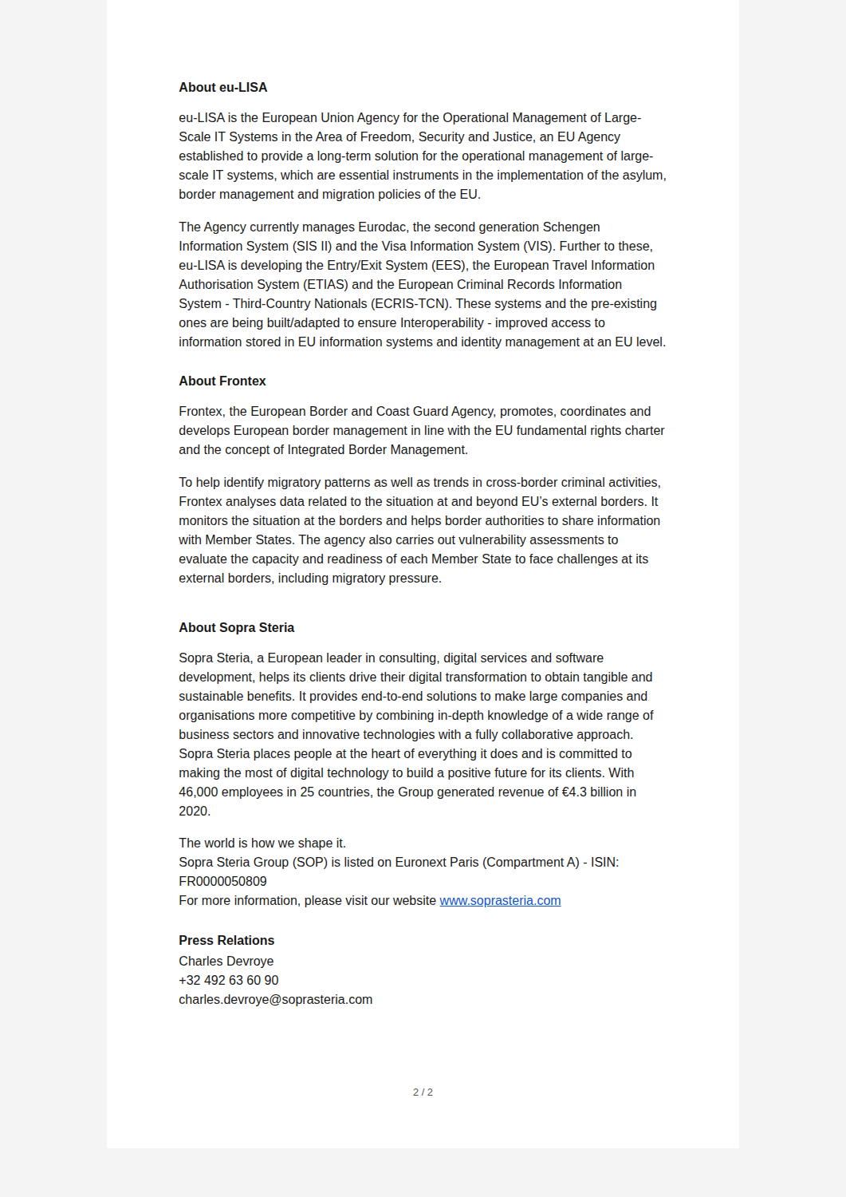About eu-LISA
eu-LISA is the European Union Agency for the Operational Management of Large-Scale IT Systems in the Area of Freedom, Security and Justice, an EU Agency established to provide a long-term solution for the operational management of large-scale IT systems, which are essential instruments in the implementation of the asylum, border management and migration policies of the EU.
The Agency currently manages Eurodac, the second generation Schengen Information System (SIS II) and the Visa Information System (VIS). Further to these, eu-LISA is developing the Entry/Exit System (EES), the European Travel Information Authorisation System (ETIAS) and the European Criminal Records Information System - Third-Country Nationals (ECRIS-TCN). These systems and the pre-existing ones are being built/adapted to ensure Interoperability - improved access to information stored in EU information systems and identity management at an EU level.
About Frontex
Frontex, the European Border and Coast Guard Agency, promotes, coordinates and develops European border management in line with the EU fundamental rights charter and the concept of Integrated Border Management.
To help identify migratory patterns as well as trends in cross-border criminal activities, Frontex analyses data related to the situation at and beyond EU’s external borders. It monitors the situation at the borders and helps border authorities to share information with Member States. The agency also carries out vulnerability assessments to evaluate the capacity and readiness of each Member State to face challenges at its external borders, including migratory pressure.
About Sopra Steria
Sopra Steria, a European leader in consulting, digital services and software development, helps its clients drive their digital transformation to obtain tangible and sustainable benefits. It provides end-to-end solutions to make large companies and organisations more competitive by combining in-depth knowledge of a wide range of business sectors and innovative technologies with a fully collaborative approach. Sopra Steria places people at the heart of everything it does and is committed to making the most of digital technology to build a positive future for its clients. With 46,000 employees in 25 countries, the Group generated revenue of €4.3 billion in 2020.
The world is how we shape it.
Sopra Steria Group (SOP) is listed on Euronext Paris (Compartment A) - ISIN: FR0000050809
For more information, please visit our website www.soprasteria.com
Press Relations
Charles Devroye
+32 492 63 60 90
charles.devroye@soprasteria.com
2 / 2